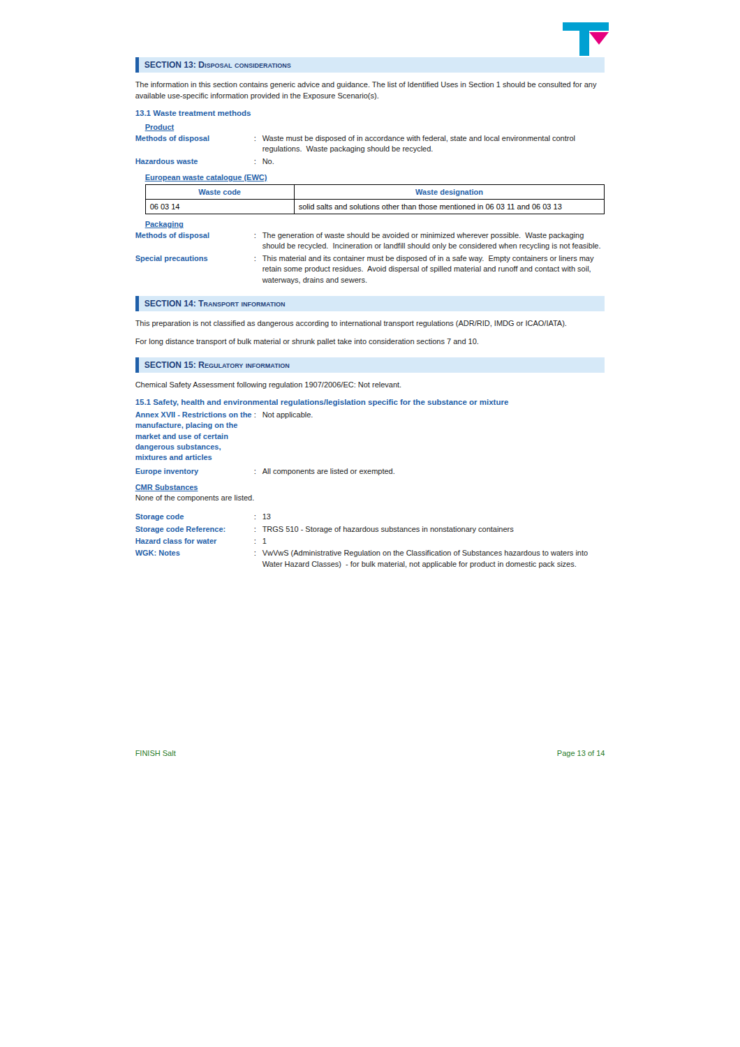SECTION 13: Disposal considerations
The information in this section contains generic advice and guidance. The list of Identified Uses in Section 1 should be consulted for any available use-specific information provided in the Exposure Scenario(s).
13.1 Waste treatment methods
Product
| Methods of disposal | : | Waste must be disposed of in accordance with federal, state and local environmental control regulations. Waste packaging should be recycled. |
| Hazardous waste | : | No. |
European waste catalogue (EWC)
| Waste code | Waste designation |
| --- | --- |
| 06 03 14 | solid salts and solutions other than those mentioned in 06 03 11 and 06 03 13 |
Packaging
| Methods of disposal | : | The generation of waste should be avoided or minimized wherever possible. Waste packaging should be recycled. Incineration or landfill should only be considered when recycling is not feasible. |
| Special precautions | : | This material and its container must be disposed of in a safe way. Empty containers or liners may retain some product residues. Avoid dispersal of spilled material and runoff and contact with soil, waterways, drains and sewers. |
SECTION 14: Transport information
This preparation is not classified as dangerous according to international transport regulations (ADR/RID, IMDG or ICAO/IATA).
For long distance transport of bulk material or shrunk pallet take into consideration sections 7 and 10.
SECTION 15: Regulatory information
Chemical Safety Assessment following regulation 1907/2006/EC: Not relevant.
15.1 Safety, health and environmental regulations/legislation specific for the substance or mixture
| Annex XVII - Restrictions on the manufacture, placing on the market and use of certain dangerous substances, mixtures and articles | : | Not applicable. |
| Europe inventory | : | All components are listed or exempted. |
CMR Substances
None of the components are listed.
| Storage code | : | 13 |
| Storage code Reference: | : | TRGS 510 - Storage of hazardous substances in nonstationary containers |
| Hazard class for water | : | 1 |
| WGK: Notes | : | VwVwS (Administrative Regulation on the Classification of Substances hazardous to waters into Water Hazard Classes) - for bulk material, not applicable for product in domestic pack sizes. |
FINISH Salt
Page 13 of 14